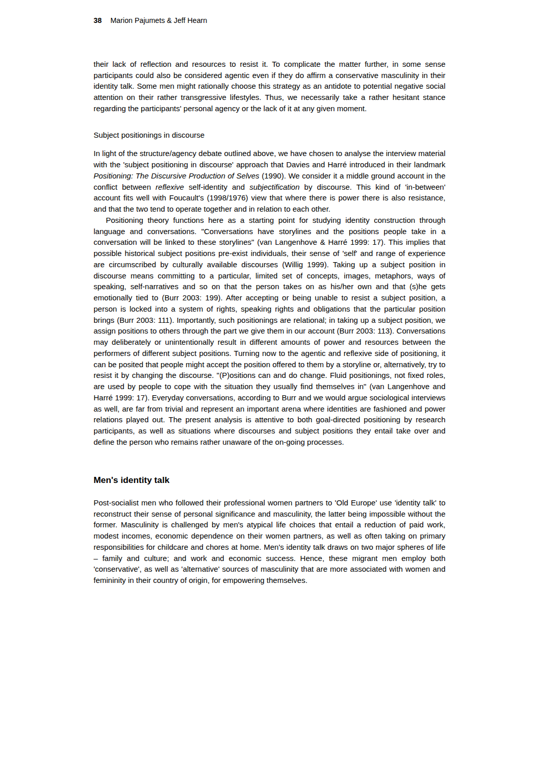38 Marion Pajumets & Jeff Hearn
their lack of reflection and resources to resist it. To complicate the matter further, in some sense participants could also be considered agentic even if they do affirm a conservative masculinity in their identity talk. Some men might rationally choose this strategy as an antidote to potential negative social attention on their rather transgressive lifestyles. Thus, we necessarily take a rather hesitant stance regarding the participants' personal agency or the lack of it at any given moment.
Subject positionings in discourse
In light of the structure/agency debate outlined above, we have chosen to analyse the interview material with the 'subject positioning in discourse' approach that Davies and Harré introduced in their landmark Positioning: The Discursive Production of Selves (1990). We consider it a middle ground account in the conflict between reflexive self-identity and subjectification by discourse. This kind of 'in-between' account fits well with Foucault's (1998/1976) view that where there is power there is also resistance, and that the two tend to operate together and in relation to each other.
Positioning theory functions here as a starting point for studying identity construction through language and conversations. "Conversations have storylines and the positions people take in a conversation will be linked to these storylines" (van Langenhove & Harré 1999: 17). This implies that possible historical subject positions pre-exist individuals, their sense of 'self' and range of experience are circumscribed by culturally available discourses (Willig 1999). Taking up a subject position in discourse means committing to a particular, limited set of concepts, images, metaphors, ways of speaking, self-narratives and so on that the person takes on as his/her own and that (s)he gets emotionally tied to (Burr 2003: 199). After accepting or being unable to resist a subject position, a person is locked into a system of rights, speaking rights and obligations that the particular position brings (Burr 2003: 111). Importantly, such positionings are relational; in taking up a subject position, we assign positions to others through the part we give them in our account (Burr 2003: 113). Conversations may deliberately or unintentionally result in different amounts of power and resources between the performers of different subject positions. Turning now to the agentic and reflexive side of positioning, it can be posited that people might accept the position offered to them by a storyline or, alternatively, try to resist it by changing the discourse. "(P)ositions can and do change. Fluid positionings, not fixed roles, are used by people to cope with the situation they usually find themselves in" (van Langenhove and Harré 1999: 17). Everyday conversations, according to Burr and we would argue sociological interviews as well, are far from trivial and represent an important arena where identities are fashioned and power relations played out. The present analysis is attentive to both goal-directed positioning by research participants, as well as situations where discourses and subject positions they entail take over and define the person who remains rather unaware of the on-going processes.
Men's identity talk
Post-socialist men who followed their professional women partners to 'Old Europe' use 'identity talk' to reconstruct their sense of personal significance and masculinity, the latter being impossible without the former. Masculinity is challenged by men's atypical life choices that entail a reduction of paid work, modest incomes, economic dependence on their women partners, as well as often taking on primary responsibilities for childcare and chores at home. Men's identity talk draws on two major spheres of life – family and culture; and work and economic success. Hence, these migrant men employ both 'conservative', as well as 'alternative' sources of masculinity that are more associated with women and femininity in their country of origin, for empowering themselves.